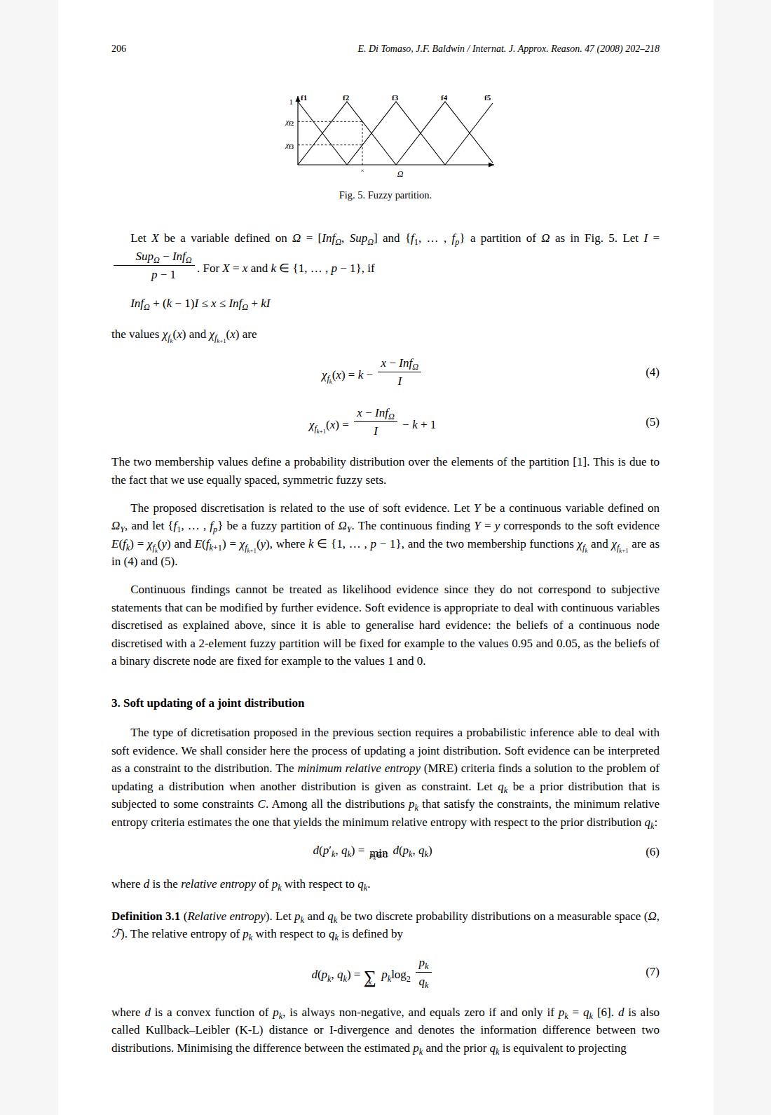206 E. Di Tomaso, J.F. Baldwin / Internat. J. Approx. Reason. 47 (2008) 202–218
1 f1 f2 f3 f4 f5 χf2 χf3 × Ω
Fig. 5. Fuzzy partition.
Let X be a variable defined on Ω = [InfΩ, SupΩ] and {f1, … , fp} a partition of Ω as in Fig. 5. Let I = SupΩ − InfΩ p − 1. For X = x and k ∈ {1, … , p − 1}, if
InfΩ + (k − 1)I ≤ x ≤ InfΩ + kI
the values χfk(x) and χfk+1(x) are
χfk(x) = k − x − InfΩ I
(4)
χfk+1(x) = x − InfΩ I − k + 1
(5)
The two membership values define a probability distribution over the elements of the partition [1]. This is due to the fact that we use equally spaced, symmetric fuzzy sets.
The proposed discretisation is related to the use of soft evidence. Let Y be a continuous variable defined on ΩY, and let {f1, … , fp} be a fuzzy partition of ΩY. The continuous finding Y = y corresponds to the soft evidence E(fk) = χfk(y) and E(fk+1) = χfk+1(y), where k ∈ {1, … , p − 1}, and the two membership functions χfk and χfk+1 are as in (4) and (5).
Continuous findings cannot be treated as likelihood evidence since they do not correspond to subjective statements that can be modified by further evidence. Soft evidence is appropriate to deal with continuous variables discretised as explained above, since it is able to generalise hard evidence: the beliefs of a continuous node discretised with a 2-element fuzzy partition will be fixed for example to the values 0.95 and 0.05, as the beliefs of a binary discrete node are fixed for example to the values 1 and 0.
3. Soft updating of a joint distribution
The type of dicretisation proposed in the previous section requires a probabilistic inference able to deal with soft evidence. We shall consider here the process of updating a joint distribution. Soft evidence can be interpreted as a constraint to the distribution. The minimum relative entropy (MRE) criteria finds a solution to the problem of updating a distribution when another distribution is given as constraint. Let qk be a prior distribution that is subjected to some constraints C. Among all the distributions pk that satisfy the constraints, the minimum relative entropy criteria estimates the one that yields the minimum relative entropy with respect to the prior distribution qk:
d(p′k, qk) = min pk∈C d(pk, qk)
(6)
where d is the relative entropy of pk with respect to qk.
Definition 3.1 (Relative entropy). Let pk and qk be two discrete probability distributions on a measurable space (Ω, ℱ). The relative entropy of pk with respect to qk is defined by
d(pk, qk) = ∑k pklog2 pk qk
(7)
where d is a convex function of pk, is always non-negative, and equals zero if and only if pk = qk [6]. d is also called Kullback–Leibler (K-L) distance or I-divergence and denotes the information difference between two distributions. Minimising the difference between the estimated pk and the prior qk is equivalent to projecting